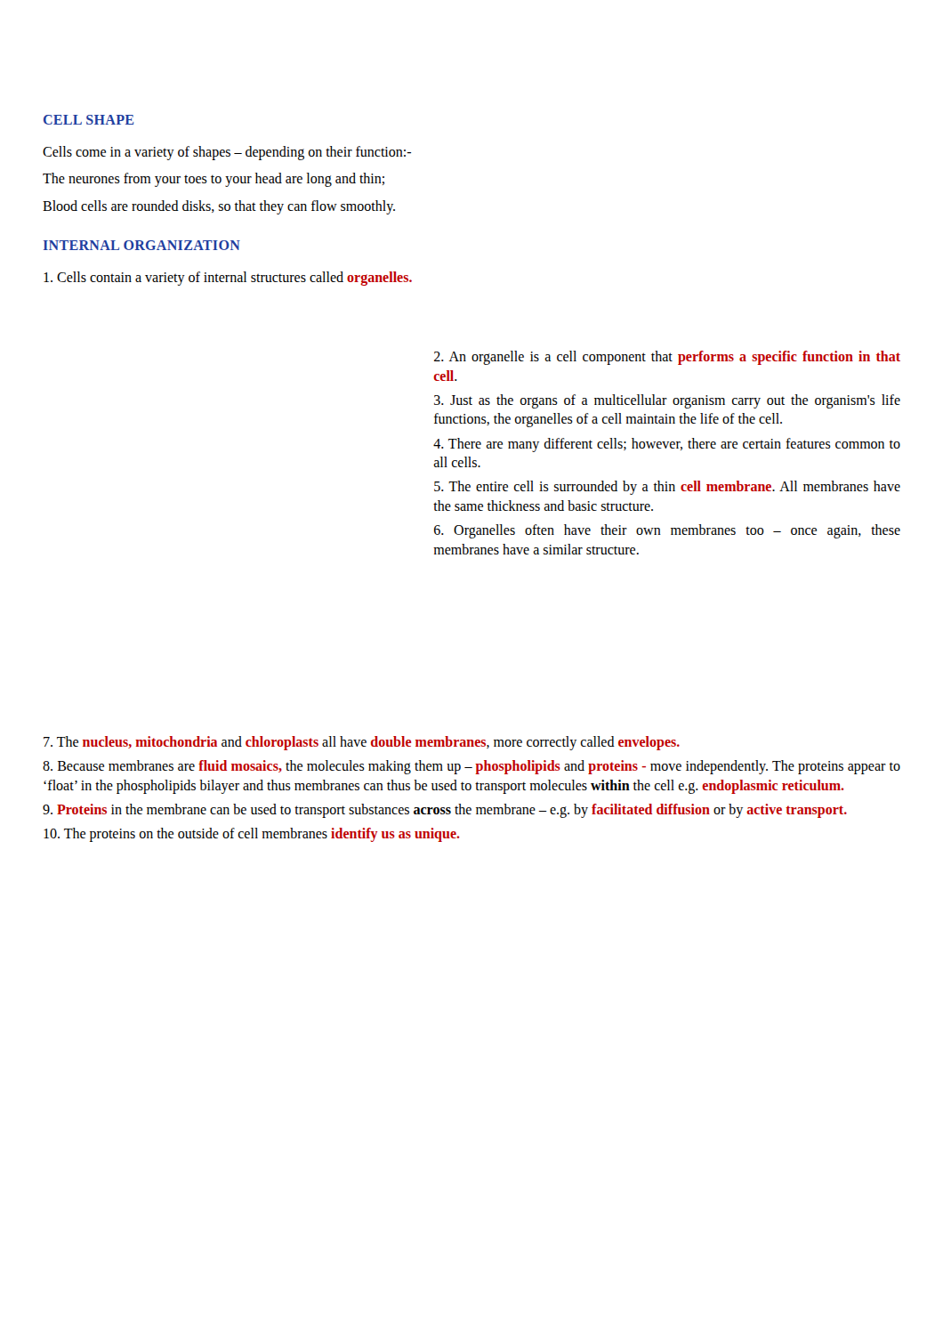CELL SHAPE
Cells come in a variety of shapes – depending on their function:-
The neurones from your toes to your head are long and thin;
Blood cells are rounded disks, so that they can flow smoothly.
INTERNAL ORGANIZATION
1. Cells contain a variety of internal structures called organelles.
2. An organelle is a cell component that performs a specific function in that cell.
3. Just as the organs of a multicellular organism carry out the organism's life functions, the organelles of a cell maintain the life of the cell.
4. There are many different cells; however, there are certain features common to all cells.
5. The entire cell is surrounded by a thin cell membrane. All membranes have the same thickness and basic structure.
6. Organelles often have their own membranes too – once again, these membranes have a similar structure.
7. The nucleus, mitochondria and chloroplasts all have double membranes, more correctly called envelopes.
8. Because membranes are fluid mosaics, the molecules making them up – phospholipids and proteins - move independently. The proteins appear to ‘float’ in the phospholipids bilayer and thus membranes can thus be used to transport molecules within the cell e.g. endoplasmic reticulum.
9. Proteins in the membrane can be used to transport substances across the membrane – e.g. by facilitated diffusion or by active transport.
10. The proteins on the outside of cell membranes identify us as unique.